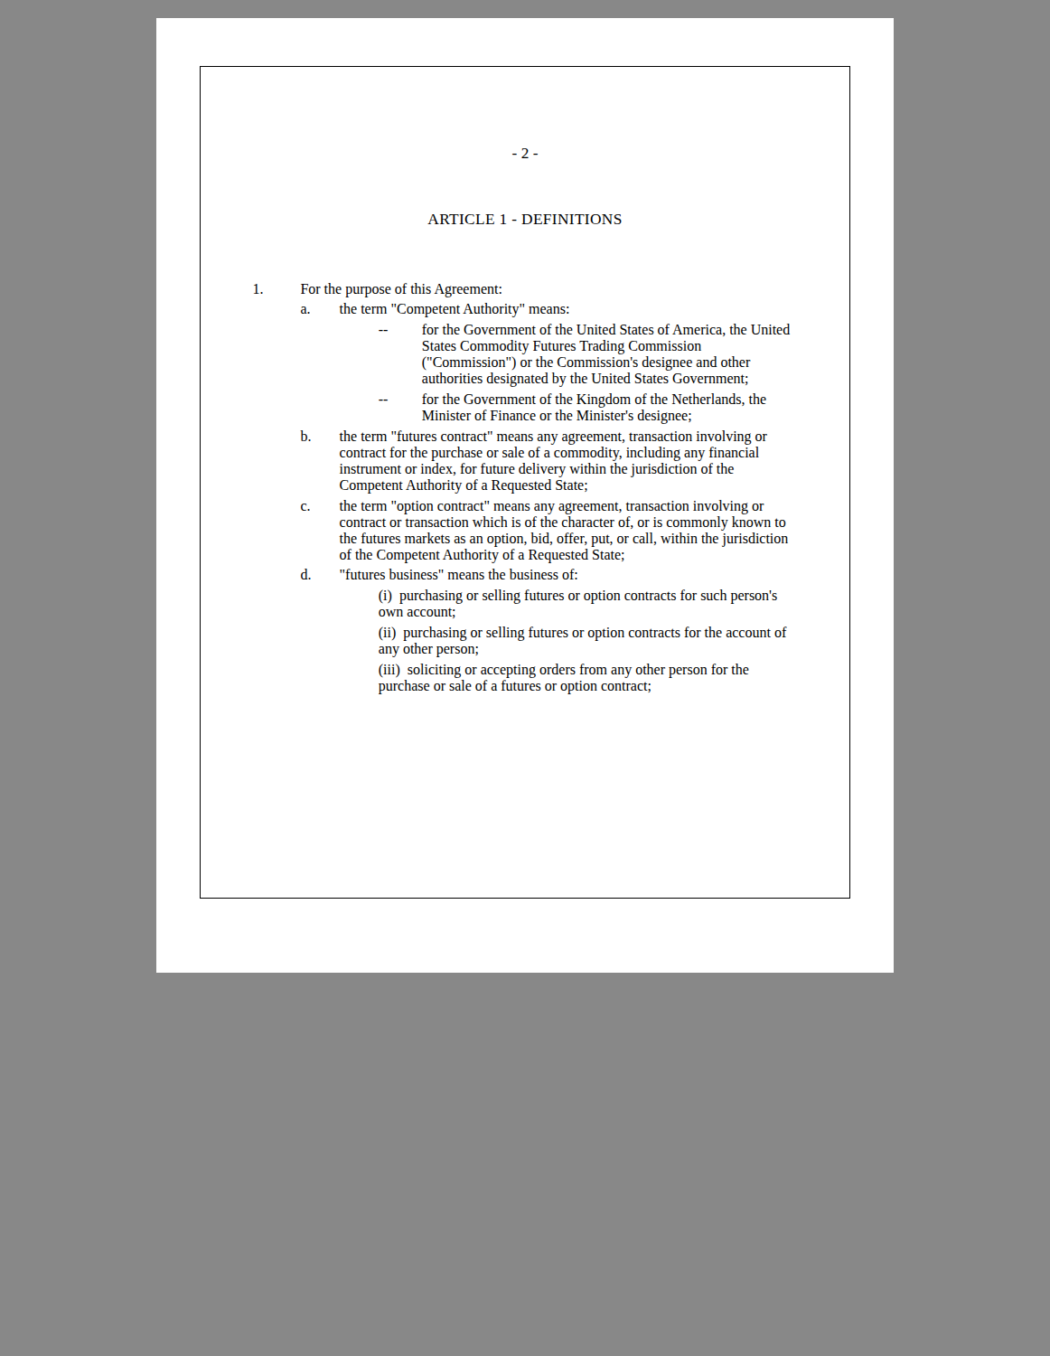- 2 -
ARTICLE 1 - DEFINITIONS
1.
For the purpose of this Agreement:
a.
the term "Competent Authority" means:
--
for the Government of the United States of America, the United States Commodity Futures Trading Commission ("Commission") or the Commission's designee and other authorities designated by the United States Government;
--
for the Government of the Kingdom of the Netherlands, the Minister of Finance or the Minister's designee;
b.
the term "futures contract" means any agreement, transaction involving or contract for the purchase or sale of a commodity, including any financial instrument or index, for future delivery within the jurisdiction of the Competent Authority of a Requested State;
c.
the term "option contract" means any agreement, transaction involving or contract or transaction which is of the character of, or is commonly known to the futures markets as an option, bid, offer, put, or call, within the jurisdiction of the Competent Authority of a Requested State;
d.
"futures business" means the business of:
(i) purchasing or selling futures or option contracts for such person's own account;
(ii) purchasing or selling futures or option contracts for the account of any other person;
(iii) soliciting or accepting orders from any other person for the purchase or sale of a futures or option contract;